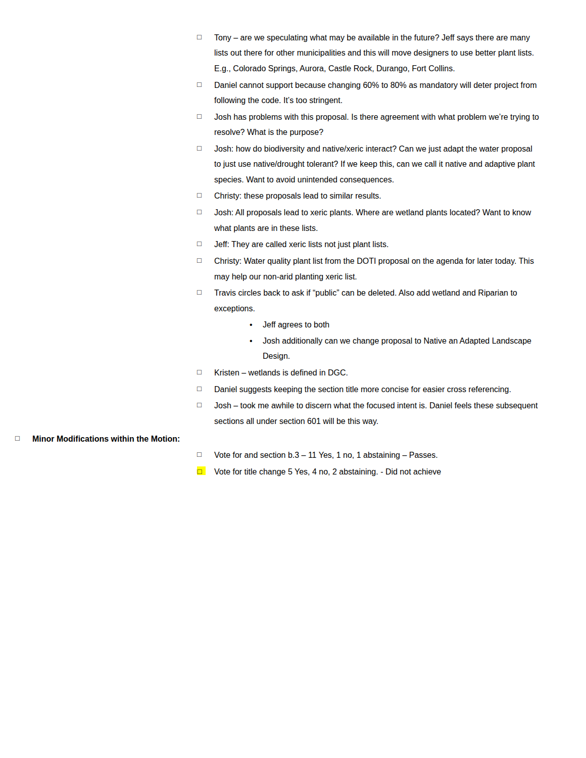Tony – are we speculating what may be available in the future? Jeff says there are many lists out there for other municipalities and this will move designers to use better plant lists. E.g., Colorado Springs, Aurora, Castle Rock, Durango, Fort Collins.
Daniel cannot support because changing 60% to 80% as mandatory will deter project from following the code. It’s too stringent.
Josh has problems with this proposal. Is there agreement with what problem we’re trying to resolve? What is the purpose?
Josh: how do biodiversity and native/xeric interact? Can we just adapt the water proposal to just use native/drought tolerant? If we keep this, can we call it native and adaptive plant species. Want to avoid unintended consequences.
Christy: these proposals lead to similar results.
Josh: All proposals lead to xeric plants. Where are wetland plants located? Want to know what plants are in these lists.
Jeff: They are called xeric lists not just plant lists.
Christy: Water quality plant list from the DOTI proposal on the agenda for later today. This may help our non-arid planting xeric list.
Travis circles back to ask if “public” can be deleted. Also add wetland and Riparian to exceptions.
Jeff agrees to both
Josh additionally can we change proposal to Native an Adapted Landscape Design.
Kristen – wetlands is defined in DGC.
Daniel suggests keeping the section title more concise for easier cross referencing.
Josh – took me awhile to discern what the focused intent is. Daniel feels these subsequent sections all under section 601 will be this way.
Minor Modifications within the Motion:
Vote for and section b.3 – 11 Yes, 1 no, 1 abstaining – Passes.
Vote for title change 5 Yes, 4 no, 2 abstaining. - Did not achieve